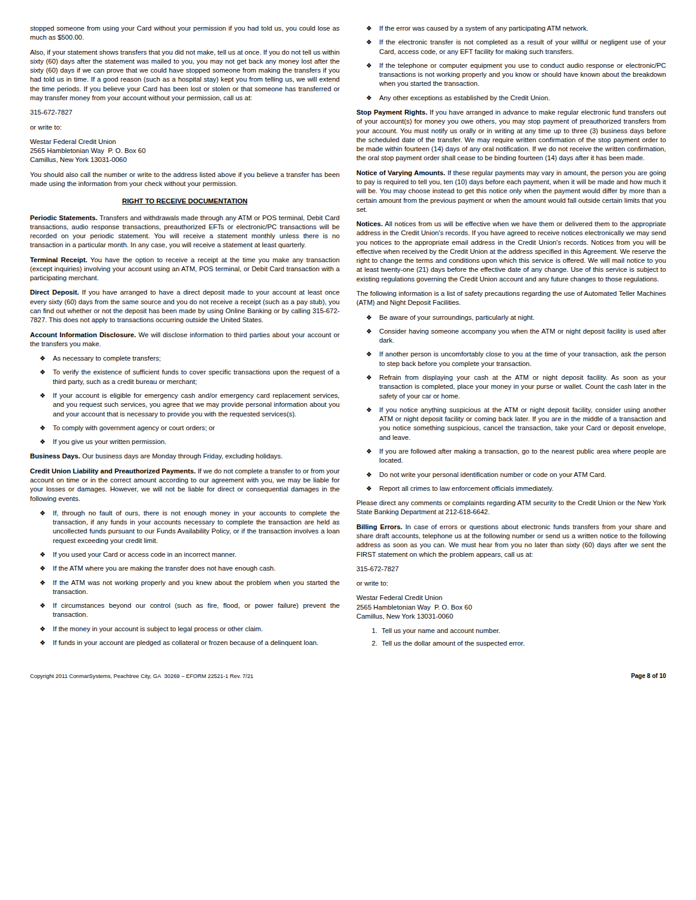stopped someone from using your Card without your permission if you had told us, you could lose as much as $500.00.
Also, if your statement shows transfers that you did not make, tell us at once. If you do not tell us within sixty (60) days after the statement was mailed to you, you may not get back any money lost after the sixty (60) days if we can prove that we could have stopped someone from making the transfers if you had told us in time. If a good reason (such as a hospital stay) kept you from telling us, we will extend the time periods. If you believe your Card has been lost or stolen or that someone has transferred or may transfer money from your account without your permission, call us at:
315-672-7827
or write to:
Westar Federal Credit Union
2565 Hambletonian Way P. O. Box 60
Camillus, New York 13031-0060
You should also call the number or write to the address listed above if you believe a transfer has been made using the information from your check without your permission.
RIGHT TO RECEIVE DOCUMENTATION
Periodic Statements. Transfers and withdrawals made through any ATM or POS terminal, Debit Card transactions, audio response transactions, preauthorized EFTs or electronic/PC transactions will be recorded on your periodic statement. You will receive a statement monthly unless there is no transaction in a particular month. In any case, you will receive a statement at least quarterly.
Terminal Receipt. You have the option to receive a receipt at the time you make any transaction (except inquiries) involving your account using an ATM, POS terminal, or Debit Card transaction with a participating merchant.
Direct Deposit. If you have arranged to have a direct deposit made to your account at least once every sixty (60) days from the same source and you do not receive a receipt (such as a pay stub), you can find out whether or not the deposit has been made by using Online Banking or by calling 315-672-7827. This does not apply to transactions occurring outside the United States.
Account Information Disclosure. We will disclose information to third parties about your account or the transfers you make.
As necessary to complete transfers;
To verify the existence of sufficient funds to cover specific transactions upon the request of a third party, such as a credit bureau or merchant;
If your account is eligible for emergency cash and/or emergency card replacement services, and you request such services, you agree that we may provide personal information about you and your account that is necessary to provide you with the requested services(s).
To comply with government agency or court orders; or
If you give us your written permission.
Business Days. Our business days are Monday through Friday, excluding holidays.
Credit Union Liability and Preauthorized Payments. If we do not complete a transfer to or from your account on time or in the correct amount according to our agreement with you, we may be liable for your losses or damages. However, we will not be liable for direct or consequential damages in the following events.
If, through no fault of ours, there is not enough money in your accounts to complete the transaction, if any funds in your accounts necessary to complete the transaction are held as uncollected funds pursuant to our Funds Availability Policy, or if the transaction involves a loan request exceeding your credit limit.
If you used your Card or access code in an incorrect manner.
If the ATM where you are making the transfer does not have enough cash.
If the ATM was not working properly and you knew about the problem when you started the transaction.
If circumstances beyond our control (such as fire, flood, or power failure) prevent the transaction.
If the money in your account is subject to legal process or other claim.
If funds in your account are pledged as collateral or frozen because of a delinquent loan.
If the error was caused by a system of any participating ATM network.
If the electronic transfer is not completed as a result of your willful or negligent use of your Card, access code, or any EFT facility for making such transfers.
If the telephone or computer equipment you use to conduct audio response or electronic/PC transactions is not working properly and you know or should have known about the breakdown when you started the transaction.
Any other exceptions as established by the Credit Union.
Stop Payment Rights. If you have arranged in advance to make regular electronic fund transfers out of your account(s) for money you owe others, you may stop payment of preauthorized transfers from your account. You must notify us orally or in writing at any time up to three (3) business days before the scheduled date of the transfer. We may require written confirmation of the stop payment order to be made within fourteen (14) days of any oral notification. If we do not receive the written confirmation, the oral stop payment order shall cease to be binding fourteen (14) days after it has been made.
Notice of Varying Amounts. If these regular payments may vary in amount, the person you are going to pay is required to tell you, ten (10) days before each payment, when it will be made and how much it will be. You may choose instead to get this notice only when the payment would differ by more than a certain amount from the previous payment or when the amount would fall outside certain limits that you set.
Notices. All notices from us will be effective when we have them or delivered them to the appropriate address in the Credit Union's records. If you have agreed to receive notices electronically we may send you notices to the appropriate email address in the Credit Union's records. Notices from you will be effective when received by the Credit Union at the address specified in this Agreement. We reserve the right to change the terms and conditions upon which this service is offered. We will mail notice to you at least twenty-one (21) days before the effective date of any change. Use of this service is subject to existing regulations governing the Credit Union account and any future changes to those regulations.
The following information is a list of safety precautions regarding the use of Automated Teller Machines (ATM) and Night Deposit Facilities.
Be aware of your surroundings, particularly at night.
Consider having someone accompany you when the ATM or night deposit facility is used after dark.
If another person is uncomfortably close to you at the time of your transaction, ask the person to step back before you complete your transaction.
Refrain from displaying your cash at the ATM or night deposit facility. As soon as your transaction is completed, place your money in your purse or wallet. Count the cash later in the safety of your car or home.
If you notice anything suspicious at the ATM or night deposit facility, consider using another ATM or night deposit facility or coming back later. If you are in the middle of a transaction and you notice something suspicious, cancel the transaction, take your Card or deposit envelope, and leave.
If you are followed after making a transaction, go to the nearest public area where people are located.
Do not write your personal identification number or code on your ATM Card.
Report all crimes to law enforcement officials immediately.
Please direct any comments or complaints regarding ATM security to the Credit Union or the New York State Banking Department at 212-618-6642.
Billing Errors. In case of errors or questions about electronic funds transfers from your share and share draft accounts, telephone us at the following number or send us a written notice to the following address as soon as you can. We must hear from you no later than sixty (60) days after we sent the FIRST statement on which the problem appears, call us at:
315-672-7827
or write to:
Westar Federal Credit Union
2565 Hambletonian Way P. O. Box 60
Camillus, New York 13031-0060
Tell us your name and account number.
Tell us the dollar amount of the suspected error.
Copyright 2011 ConmarSystems, Peachtree City, GA 30269 – EFORM 22521-1 Rev. 7/21 Page 8 of 10